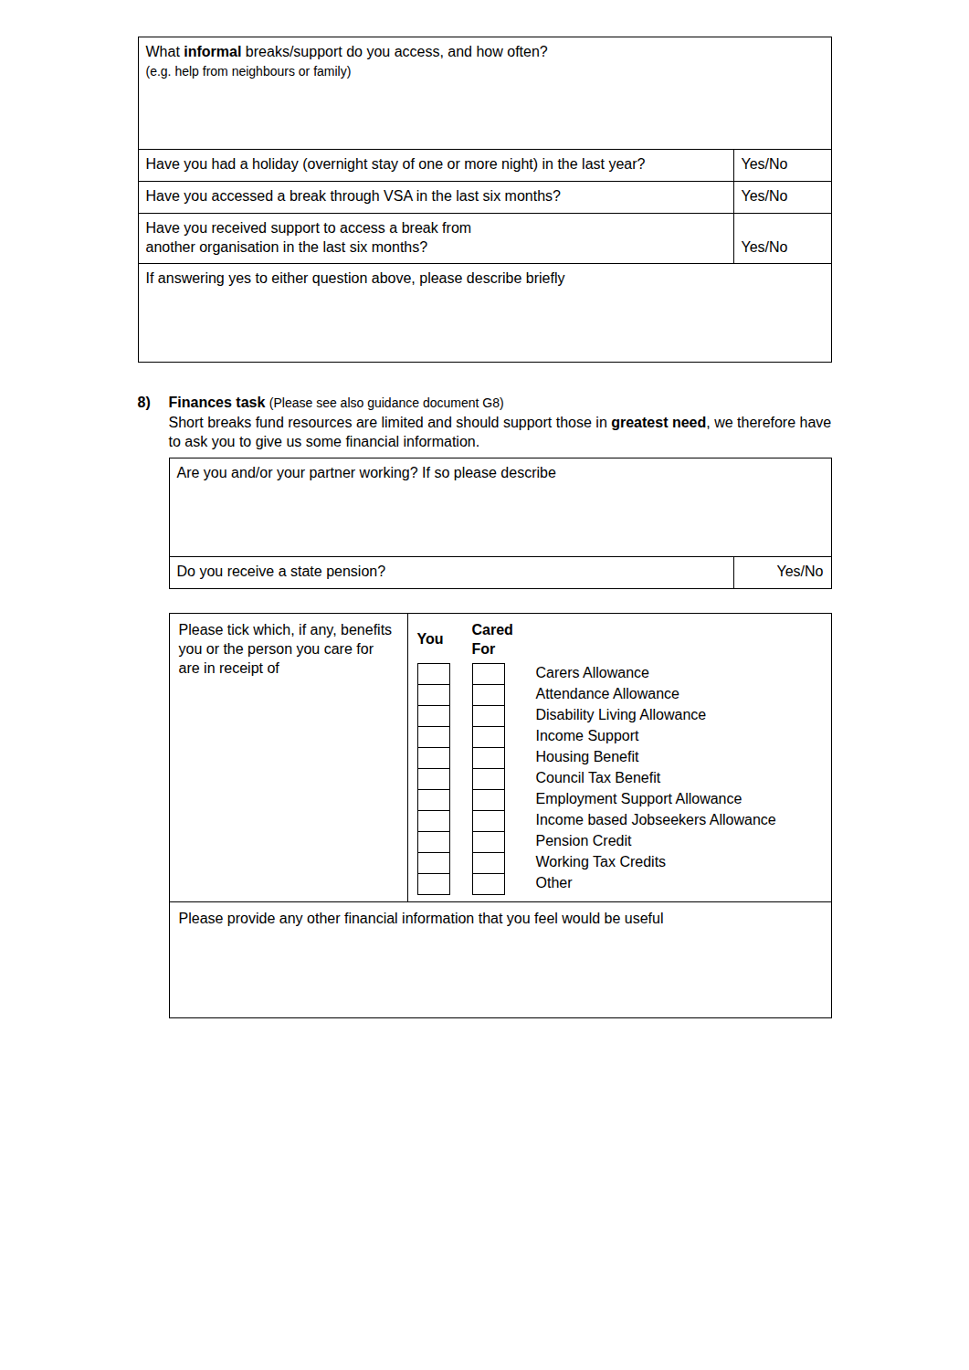| What informal breaks/support do you access, and how often? (e.g. help from neighbours or family) |
| Have you had a holiday (overnight stay of one or more night) in the last year? | Yes/No |
| Have you accessed a break through VSA in the last six months? | Yes/No |
| Have you received support to access a break from another organisation in the last six months? | Yes/No |
| If answering yes to either question above, please describe briefly |
8) Finances task (Please see also guidance document G8)
Short breaks fund resources are limited and should support those in greatest need, we therefore have to ask you to give us some financial information.
| Are you and/or your partner working? If so please describe |
| Do you receive a state pension? | Yes/No |
| Please tick which, if any, benefits you or the person you care for are in receipt of | / You / Cared For / / / / / Carers Allowance / / / / Attendance Allowance / / / / Disability Living Allowance / / / / Income Support / / / / Housing Benefit / / / / Council Tax Benefit / / / / Employment Support Allowance / / / / Income based Jobseekers Allowance / / / / Pension Credit / / / / Working Tax Credits / / / / Other / |
| Please provide any other financial information that you feel would be useful |